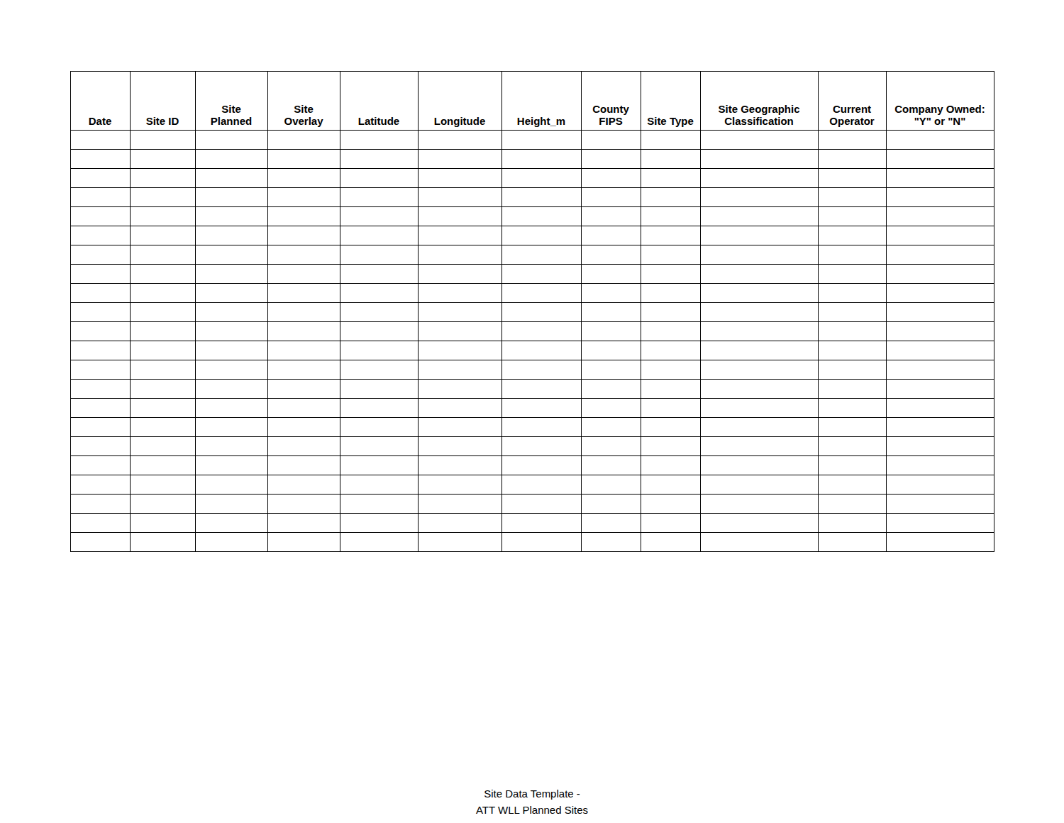| Date | Site ID | Site Planned | Site Overlay | Latitude | Longitude | Height_m | County FIPS | Site Type | Site Geographic Classification | Current Operator | Company Owned: "Y" or "N" |
| --- | --- | --- | --- | --- | --- | --- | --- | --- | --- | --- | --- |
Site Data Template -
ATT WLL Planned Sites